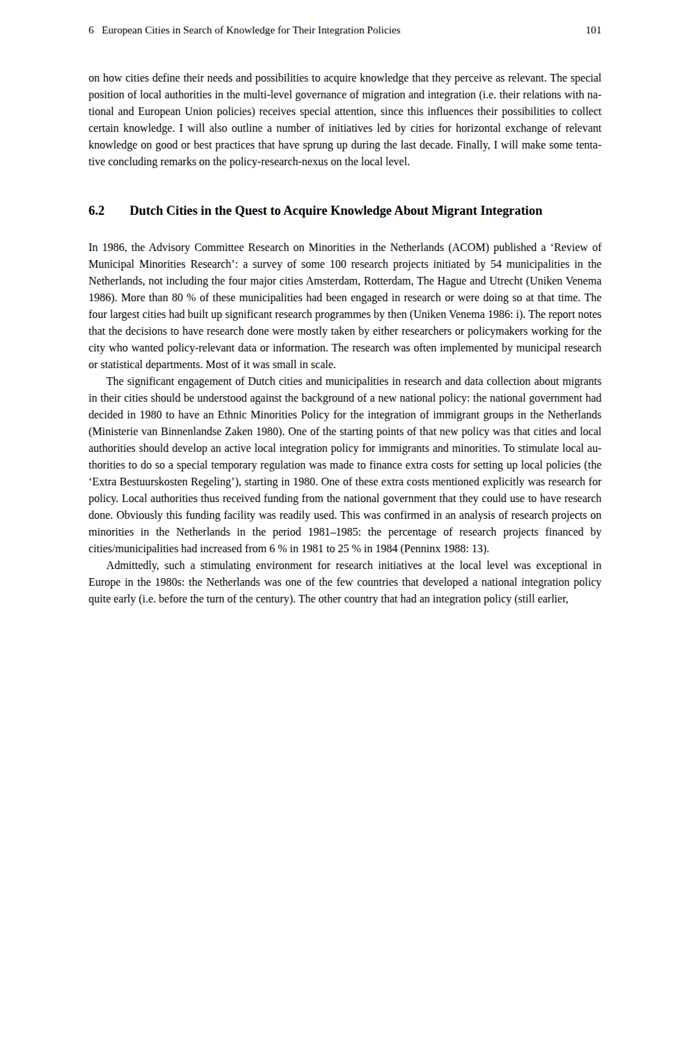6 European Cities in Search of Knowledge for Their Integration Policies 101
on how cities define their needs and possibilities to acquire knowledge that they perceive as relevant. The special position of local authorities in the multi-level governance of migration and integration (i.e. their relations with national and European Union policies) receives special attention, since this influences their possibilities to collect certain knowledge. I will also outline a number of initiatives led by cities for horizontal exchange of relevant knowledge on good or best practices that have sprung up during the last decade. Finally, I will make some tentative concluding remarks on the policy-research-nexus on the local level.
6.2 Dutch Cities in the Quest to Acquire Knowledge About Migrant Integration
In 1986, the Advisory Committee Research on Minorities in the Netherlands (ACOM) published a ‘Review of Municipal Minorities Research’: a survey of some 100 research projects initiated by 54 municipalities in the Netherlands, not including the four major cities Amsterdam, Rotterdam, The Hague and Utrecht (Uniken Venema 1986). More than 80 % of these municipalities had been engaged in research or were doing so at that time. The four largest cities had built up significant research programmes by then (Uniken Venema 1986: i). The report notes that the decisions to have research done were mostly taken by either researchers or policymakers working for the city who wanted policy-relevant data or information. The research was often implemented by municipal research or statistical departments. Most of it was small in scale.
The significant engagement of Dutch cities and municipalities in research and data collection about migrants in their cities should be understood against the background of a new national policy: the national government had decided in 1980 to have an Ethnic Minorities Policy for the integration of immigrant groups in the Netherlands (Ministerie van Binnenlandse Zaken 1980). One of the starting points of that new policy was that cities and local authorities should develop an active local integration policy for immigrants and minorities. To stimulate local authorities to do so a special temporary regulation was made to finance extra costs for setting up local policies (the ‘Extra Bestuurskosten Regeling’), starting in 1980. One of these extra costs mentioned explicitly was research for policy. Local authorities thus received funding from the national government that they could use to have research done. Obviously this funding facility was readily used. This was confirmed in an analysis of research projects on minorities in the Netherlands in the period 1981–1985: the percentage of research projects financed by cities/municipalities had increased from 6 % in 1981 to 25 % in 1984 (Penninx 1988: 13).
Admittedly, such a stimulating environment for research initiatives at the local level was exceptional in Europe in the 1980s: the Netherlands was one of the few countries that developed a national integration policy quite early (i.e. before the turn of the century). The other country that had an integration policy (still earlier,